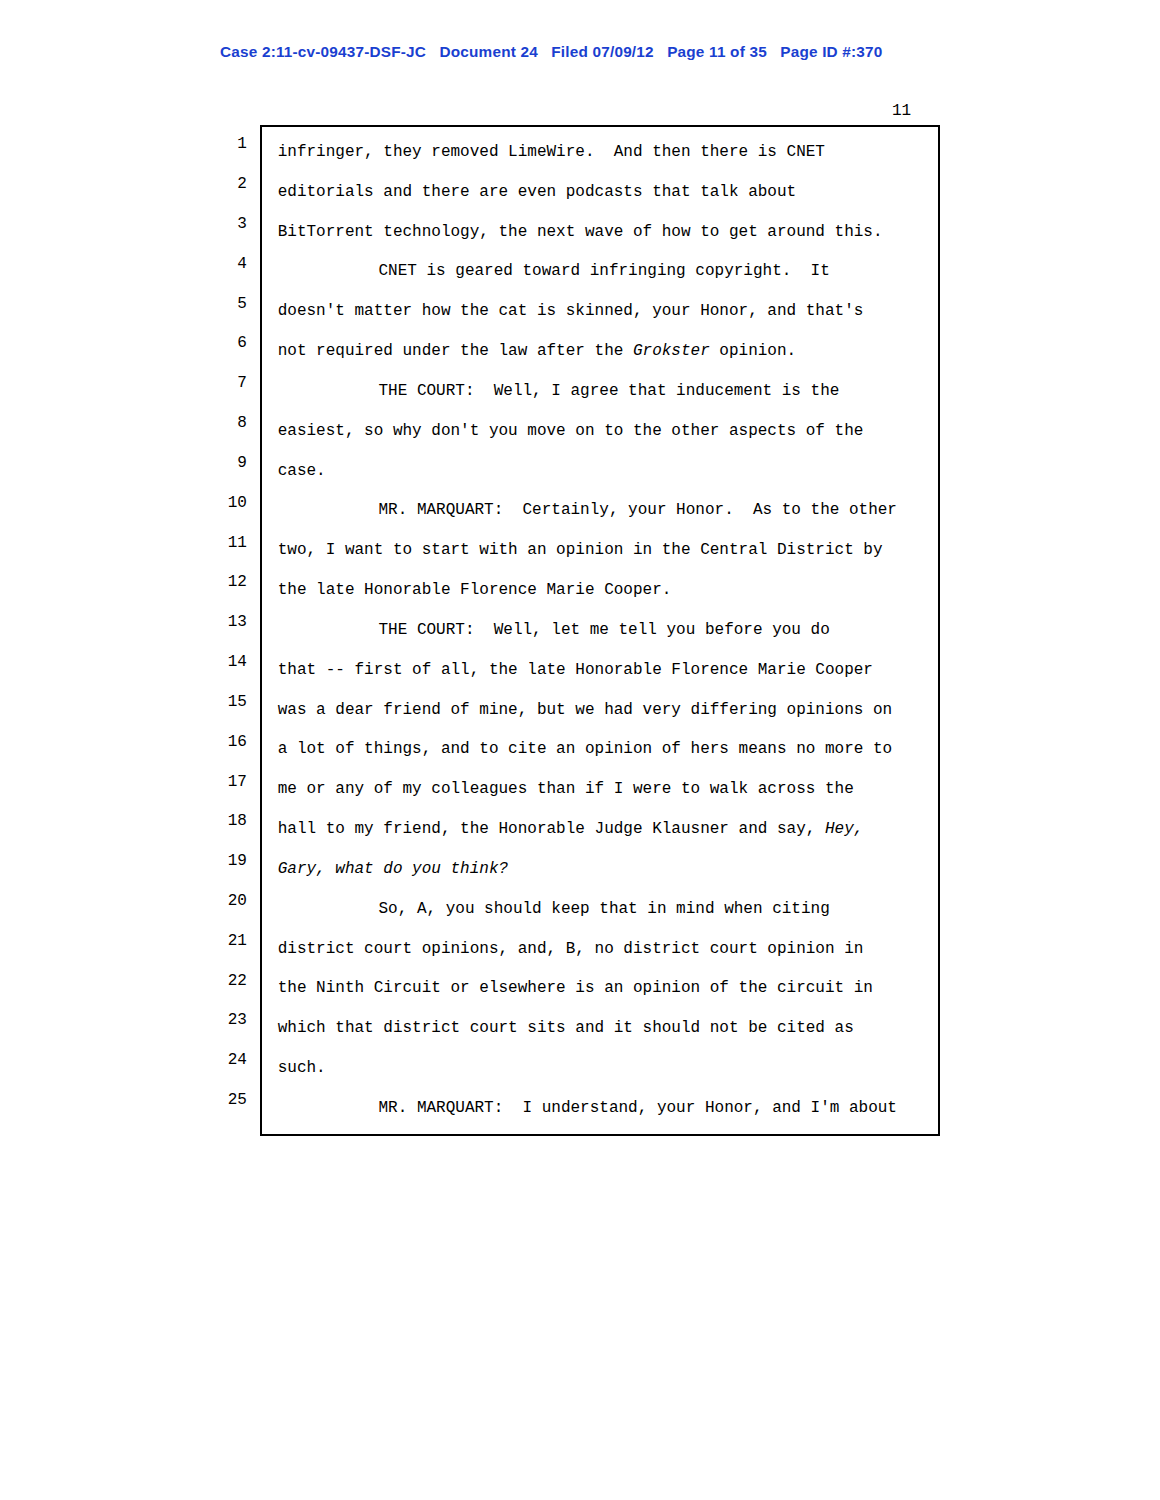Case 2:11-cv-09437-DSF-JC Document 24 Filed 07/09/12 Page 11 of 35 Page ID #:370
11
1
2
3
4
5
6
7
8
9
10
11
12
13
14
15
16
17
18
19
20
21
22
23
24
25
infringer, they removed LimeWire. And then there is CNET
editorials and there are even podcasts that talk about
BitTorrent technology, the next wave of how to get around this.
CNET is geared toward infringing copyright. It
doesn't matter how the cat is skinned, your Honor, and that's
not required under the law after the Grokster opinion.
THE COURT: Well, I agree that inducement is the
easiest, so why don't you move on to the other aspects of the
case.
MR. MARQUART: Certainly, your Honor. As to the other
two, I want to start with an opinion in the Central District by
the late Honorable Florence Marie Cooper.
THE COURT: Well, let me tell you before you do
that -- first of all, the late Honorable Florence Marie Cooper
was a dear friend of mine, but we had very differing opinions on
a lot of things, and to cite an opinion of hers means no more to
me or any of my colleagues than if I were to walk across the
hall to my friend, the Honorable Judge Klausner and say, Hey,
Gary, what do you think?
So, A, you should keep that in mind when citing
district court opinions, and, B, no district court opinion in
the Ninth Circuit or elsewhere is an opinion of the circuit in
which that district court sits and it should not be cited as
such.
MR. MARQUART: I understand, your Honor, and I'm about